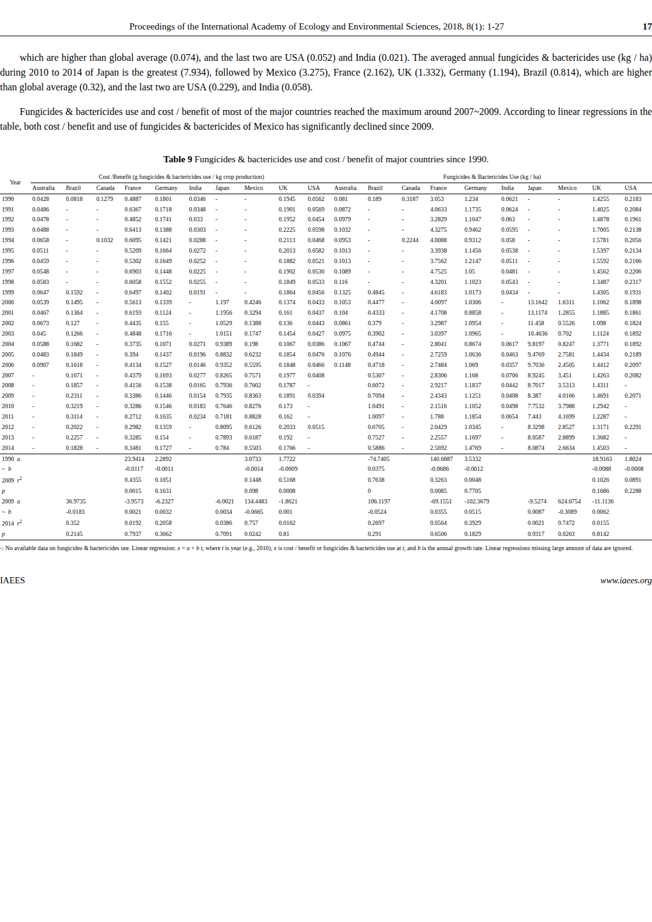Proceedings of the International Academy of Ecology and Environmental Sciences, 2018, 8(1): 1-27
17
which are higher than global average (0.074), and the last two are USA (0.052) and India (0.021). The averaged annual fungicides & bactericides use (kg / ha) during 2010 to 2014 of Japan is the greatest (7.934), followed by Mexico (3.275), France (2.162), UK (1.332), Germany (1.194), Brazil (0.814), which are higher than global average (0.32), and the last two are USA (0.229), and India (0.058).
Fungicides & bactericides use and cost / benefit of most of the major countries reached the maximum around 2007~2009. According to linear regressions in the table, both cost / benefit and use of fungicides & bactericides of Mexico has significantly declined since 2009.
Table 9 Fungicides & bactericides use and cost / benefit of major countries since 1990.
| Year | Cost /Benefit (g fungicides & bactericides use / kg crop production) | Fungicides & Bactericides Use (kg / ha) |
| --- | --- | --- |
| Australia | Brazil | Canada | France | Germany | India | Japan | Mexico | UK | USA | Australia | Brazil | Canada | France | Germany | India | Japan | Mexico | UK | USA |
| 1990 | 0.0428 | 0.0818 | 0.1279 | 0.4887 | 0.1801 | 0.0346 | - | - | 0.1945 | 0.0562 | 0.081 | 0.189 | 0.3187 | 3.053 | 1.234 | 0.0621 | - | - | 1.4255 | 0.2183 |
| 1991 | 0.0486 | - | - | 0.6367 | 0.1718 | 0.0348 | - | - | 0.1901 | 0.0569 | 0.0872 | - | - | 4.0633 | 1.1735 | 0.0624 | - | - | 1.4025 | 0.2084 |
| 1992 | 0.0478 | - | - | 0.4852 | 0.1741 | 0.033 | - | - | 0.1952 | 0.0454 | 0.0979 | - | - | 3.2829 | 1.1047 | 0.063 | - | - | 1.4878 | 0.1961 |
| 1993 | 0.0488 | - | - | 0.6413 | 0.1388 | 0.0303 | - | - | 0.2225 | 0.0598 | 0.1032 | - | - | 4.3275 | 0.9462 | 0.0595 | - | - | 1.7005 | 0.2138 |
| 1994 | 0.0658 | - | 0.1032 | 0.6095 | 0.1421 | 0.0288 | - | - | 0.2113 | 0.0468 | 0.0953 | - | 0.2244 | 4.0088 | 0.9312 | 0.058 | - | - | 1.5781 | 0.2056 |
| 1995 | 0.0511 | - | - | 0.5209 | 0.1664 | 0.0272 | - | - | 0.2013 | 0.0582 | 0.1013 | - | - | 3.3938 | 1.1456 | 0.0538 | - | - | 1.5397 | 0.2134 |
| 1996 | 0.0459 | - | - | 0.5302 | 0.1649 | 0.0252 | - | - | 0.1882 | 0.0521 | 0.1013 | - | - | 3.7562 | 1.2147 | 0.0511 | - | - | 1.5592 | 0.2166 |
| 1997 | 0.0548 | - | - | 0.6903 | 0.1448 | 0.0225 | - | - | 0.1902 | 0.0536 | 0.1089 | - | - | 4.7525 | 1.05 | 0.0481 | - | - | 1.4562 | 0.2206 |
| 1998 | 0.0583 | - | - | 0.6058 | 0.1552 | 0.0255 | - | - | 0.1849 | 0.0533 | 0.116 | - | - | 4.3201 | 1.1023 | 0.0543 | - | - | 1.3487 | 0.2317 |
| 1999 | 0.0647 | 0.1592 | - | 0.6497 | 0.1402 | 0.0191 | - | - | 0.1864 | 0.0456 | 0.1325 | 0.4845 | - | 4.6183 | 1.0173 | 0.0434 | - | - | 1.4305 | 0.1931 |
| 2000 | 0.0539 | 0.1495 | - | 0.5613 | 0.1339 | - | 1.197 | 0.4246 | 0.1374 | 0.0433 | 0.1053 | 0.4477 | - | 4.0097 | 1.0306 | - | 13.1642 | 1.6311 | 1.1062 | 0.1898 |
| 2001 | 0.0467 | 0.1364 | - | 0.6193 | 0.1124 | - | 1.1956 | 0.3294 | 0.161 | 0.0437 | 0.104 | 0.4333 | - | 4.1708 | 0.8858 | - | 13.1174 | 1.2855 | 1.1885 | 0.1861 |
| 2002 | 0.0673 | 0.127 | - | 0.4435 | 0.155 | - | 1.0529 | 0.1388 | 0.136 | 0.0443 | 0.0861 | 0.379 | - | 3.2987 | 1.0954 | - | 11.458 | 0.5526 | 1.098 | 0.1824 |
| 2003 | 0.045 | 0.1266 | - | 0.4848 | 0.1716 | - | 1.0151 | 0.1747 | 0.1454 | 0.0427 | 0.0975 | 0.3902 | - | 3.0397 | 1.0965 | - | 10.4636 | 0.702 | 1.1124 | 0.1892 |
| 2004 | 0.0588 | 0.1682 | - | 0.3735 | 0.1071 | 0.0271 | 0.9389 | 0.198 | 0.1067 | 0.0386 | 0.1067 | 0.4744 | - | 2.8041 | 0.8674 | 0.0617 | 9.8197 | 0.8247 | 1.3771 | 0.1892 |
| 2005 | 0.0483 | 0.1849 | - | 0.394 | 0.1437 | 0.0196 | 0.8832 | 0.6232 | 0.1854 | 0.0476 | 0.1076 | 0.4944 | - | 2.7259 | 1.0636 | 0.0463 | 9.4769 | 2.7581 | 1.4434 | 0.2189 |
| 2006 | 0.0907 | 0.1618 | - | 0.4134 | 0.1527 | 0.0146 | 0.9352 | 0.5595 | 0.1848 | 0.0466 | 0.1148 | 0.4718 | - | 2.7484 | 1.069 | 0.0357 | 9.7036 | 2.4505 | 1.4412 | 0.2097 |
| 2007 | - | 0.1671 | - | 0.4379 | 0.1693 | 0.0277 | 0.8265 | 0.7571 | 0.1977 | 0.0408 | | 0.5307 | - | 2.8306 | 1.168 | 0.0706 | 8.9245 | 3.451 | 1.4263 | 0.2082 |
| 2008 | - | 0.1857 | - | 0.4156 | 0.1538 | 0.0165 | 0.7936 | 0.7602 | 0.1787 | - | | 0.6072 | - | 2.9217 | 1.1837 | 0.0442 | 8.7017 | 3.5313 | 1.4311 | - |
| 2009 | - | 0.2311 | - | 0.3386 | 0.1446 | 0.0154 | 0.7935 | 0.8363 | 0.1891 | 0.0394 | | 0.7094 | - | 2.4343 | 1.1251 | 0.0408 | 8.387 | 4.0166 | 1.4691 | 0.2071 |
| 2010 | - | 0.3219 | - | 0.3286 | 0.1546 | 0.0183 | 0.7646 | 0.8276 | 0.173 | - | | 1.0491 | - | 2.1516 | 1.1052 | 0.0498 | 7.7532 | 3.7988 | 1.2942 | - |
| 2011 | - | 0.3114 | - | 0.2712 | 0.1635 | 0.0234 | 0.7181 | 0.8828 | 0.162 | - | | 1.0097 | - | 1.788 | 1.1854 | 0.0654 | 7.443 | 4.1699 | 1.2287 | - |
| 2012 | - | 0.2022 | - | 0.2982 | 0.1359 | - | 0.8095 | 0.6126 | 0.2033 | 0.0515 | | 0.6705 | - | 2.0429 | 1.0345 | - | 8.3298 | 2.8527 | 1.3171 | 0.2291 |
| 2013 | - | 0.2257 | - | 0.3285 | 0.154 | - | 0.7893 | 0.6187 | 0.192 | - | | 0.7527 | - | 2.2557 | 1.1697 | - | 8.0587 | 2.8899 | 1.3682 | - |
| 2014 | - | 0.1828 | - | 0.3481 | 0.1727 | - | 0.784 | 0.5503 | 0.1766 | - | | 0.5886 | - | 2.5692 | 1.4769 | - | 8.0874 | 2.6634 | 1.4503 | - |
| 1990 a | | | | 23.9414 | 2.2892 | | | 3.0733 | 1.7722 | | | -74.7405 | | 140.6887 | 3.5332 | | | | 18.9163 | 1.8024 |
| ~ b | | | | -0.0117 | -0.0011 | | | -0.0014 | -0.0009 | | | 0.0375 | | -0.0686 | -0.0012 | | | | -0.0088 | -0.0008 |
| 2009 r 2 | | | | 0.4355 | 0.1051 | | | 0.1448 | 0.5168 | | | 0.7638 | | 0.3263 | 0.0048 | | | | 0.1026 | 0.0891 |
| p | | | | 0.0015 | 0.1631 | | | 0.098 | 0.0008 | | | 0 | | 0.0085 | 0.7705 | | | | 0.1686 | 0.2288 |
| 2009 a | | 36.9735 | | -3.9573 | -6.2327 | | -6.0021 | 134.4483 | -1.8621 | | | 106.1197 | | -69.1551 | -102.3679 | | -9.5274 | 624.6754 | -11.1136 | |
| ~ b | | -0.0183 | | 0.0021 | 0.0032 | | 0.0034 | -0.0665 | 0.001 | | | -0.0524 | | 0.0355 | 0.0515 | | 0.0087 | -0.3089 | 0.0062 | |
| 2014 r 2 | | 0.352 | | 0.0192 | 0.2058 | | 0.0386 | 0.757 | 0.0162 | | | 0.2697 | | 0.0564 | 0.3929 | | 0.0021 | 0.7472 | 0.0155 | |
| p | | 0.2145 | | 0.7937 | 0.3662 | | 0.7091 | 0.0242 | 0.81 | | | 0.291 | | 0.6506 | 0.1829 | | 0.9317 | 0.0263 | 0.8142 | |
-: No available data on fungicides & bactericides use. Linear regression: x = a + b t, where t is year (e.g., 2010), x is cost / benefit or fungicides & bactericides use at t, and b is the annual growth rate. Linear regressions missing large amount of data are ignored.
IAEES
www.iaees.org